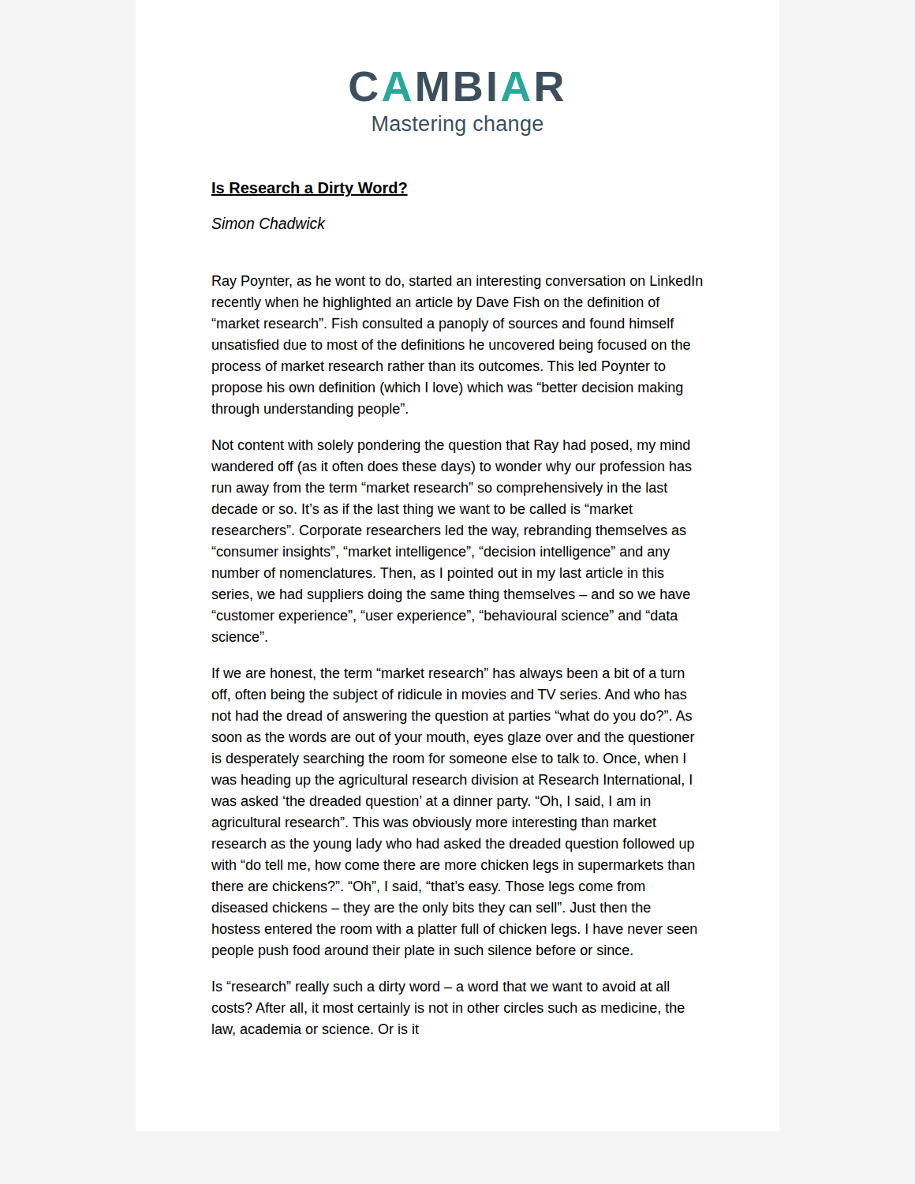CAMBIAR
Mastering change
Is Research a Dirty Word?
Simon Chadwick
Ray Poynter, as he wont to do, started an interesting conversation on LinkedIn recently when he highlighted an article by Dave Fish on the definition of “market research”. Fish consulted a panoply of sources and found himself unsatisfied due to most of the definitions he uncovered being focused on the process of market research rather than its outcomes. This led Poynter to propose his own definition (which I love) which was “better decision making through understanding people”.
Not content with solely pondering the question that Ray had posed, my mind wandered off (as it often does these days) to wonder why our profession has run away from the term “market research” so comprehensively in the last decade or so. It’s as if the last thing we want to be called is “market researchers”. Corporate researchers led the way, rebranding themselves as “consumer insights”, “market intelligence”, “decision intelligence” and any number of nomenclatures. Then, as I pointed out in my last article in this series, we had suppliers doing the same thing themselves – and so we have “customer experience”, “user experience”, “behavioural science” and “data science”.
If we are honest, the term “market research” has always been a bit of a turn off, often being the subject of ridicule in movies and TV series. And who has not had the dread of answering the question at parties “what do you do?”. As soon as the words are out of your mouth, eyes glaze over and the questioner is desperately searching the room for someone else to talk to. Once, when I was heading up the agricultural research division at Research International, I was asked ‘the dreaded question’ at a dinner party. “Oh, I said, I am in agricultural research”. This was obviously more interesting than market research as the young lady who had asked the dreaded question followed up with “do tell me, how come there are more chicken legs in supermarkets than there are chickens?”. “Oh”, I said, “that’s easy. Those legs come from diseased chickens – they are the only bits they can sell”. Just then the hostess entered the room with a platter full of chicken legs. I have never seen people push food around their plate in such silence before or since.
Is “research” really such a dirty word – a word that we want to avoid at all costs? After all, it most certainly is not in other circles such as medicine, the law, academia or science. Or is it